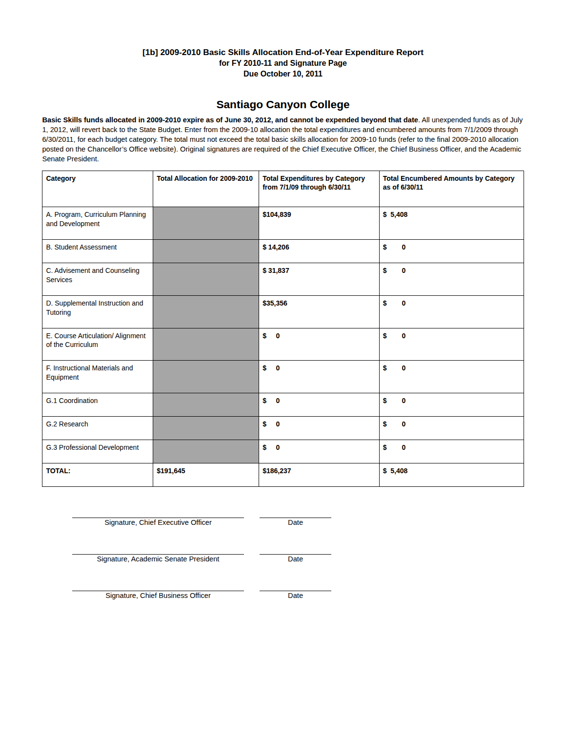[1b] 2009-2010 Basic Skills Allocation End-of-Year Expenditure Report
for FY 2010-11 and Signature Page
Due October 10, 2011
Santiago Canyon College
Basic Skills funds allocated in 2009-2010 expire as of June 30, 2012, and cannot be expended beyond that date. All unexpended funds as of July 1, 2012, will revert back to the State Budget. Enter from the 2009-10 allocation the total expenditures and encumbered amounts from 7/1/2009 through 6/30/2011, for each budget category. The total must not exceed the total basic skills allocation for 2009-10 funds (refer to the final 2009-2010 allocation posted on the Chancellor’s Office website). Original signatures are required of the Chief Executive Officer, the Chief Business Officer, and the Academic Senate President.
| Category | Total Allocation for 2009-2010 | Total Expenditures by Category from 7/1/09 through 6/30/11 | Total Encumbered Amounts by Category as of 6/30/11 |
| --- | --- | --- | --- |
| A. Program, Curriculum Planning and Development | | $104,839 | $ 5,408 |
| B. Student Assessment | | $ 14,206 | $ 0 |
| C. Advisement and Counseling Services | | $ 31,837 | $ 0 |
| D. Supplemental Instruction and Tutoring | | $35,356 | $ 0 |
| E. Course Articulation/ Alignment of the Curriculum | | $ 0 | $ 0 |
| F. Instructional Materials and Equipment | | $ 0 | $ 0 |
| G.1 Coordination | | $ 0 | $ 0 |
| G.2 Research | | $ 0 | $ 0 |
| G.3 Professional Development | | $ 0 | $ 0 |
| TOTAL: | $191,645 | $186,237 | $ 5,408 |
Signature, Chief Executive Officer
Date
Signature, Academic Senate President
Date
Signature, Chief Business Officer
Date